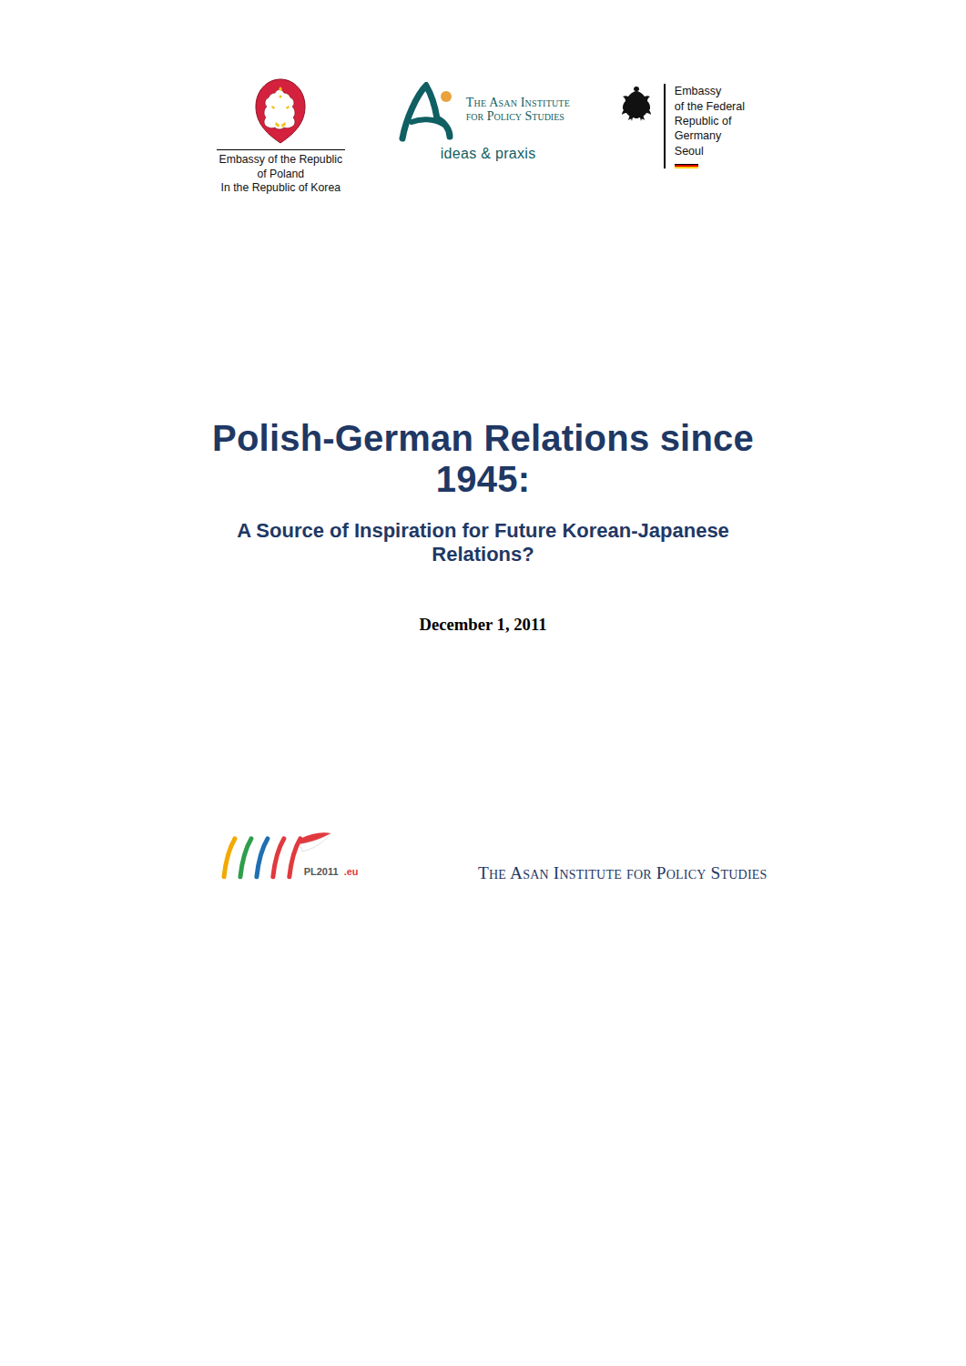Embassy of the Republic of Poland
In the Republic of Korea
The Asan Institute
for Policy Studies
ideas & praxis
Embassy
of the Federal Republic of Germany
Seoul
Polish-German Relations since 1945:
A Source of Inspiration for Future Korean-Japanese Relations?
December 1, 2011
PL2011 .eu
The Asan Institute for Policy Studies